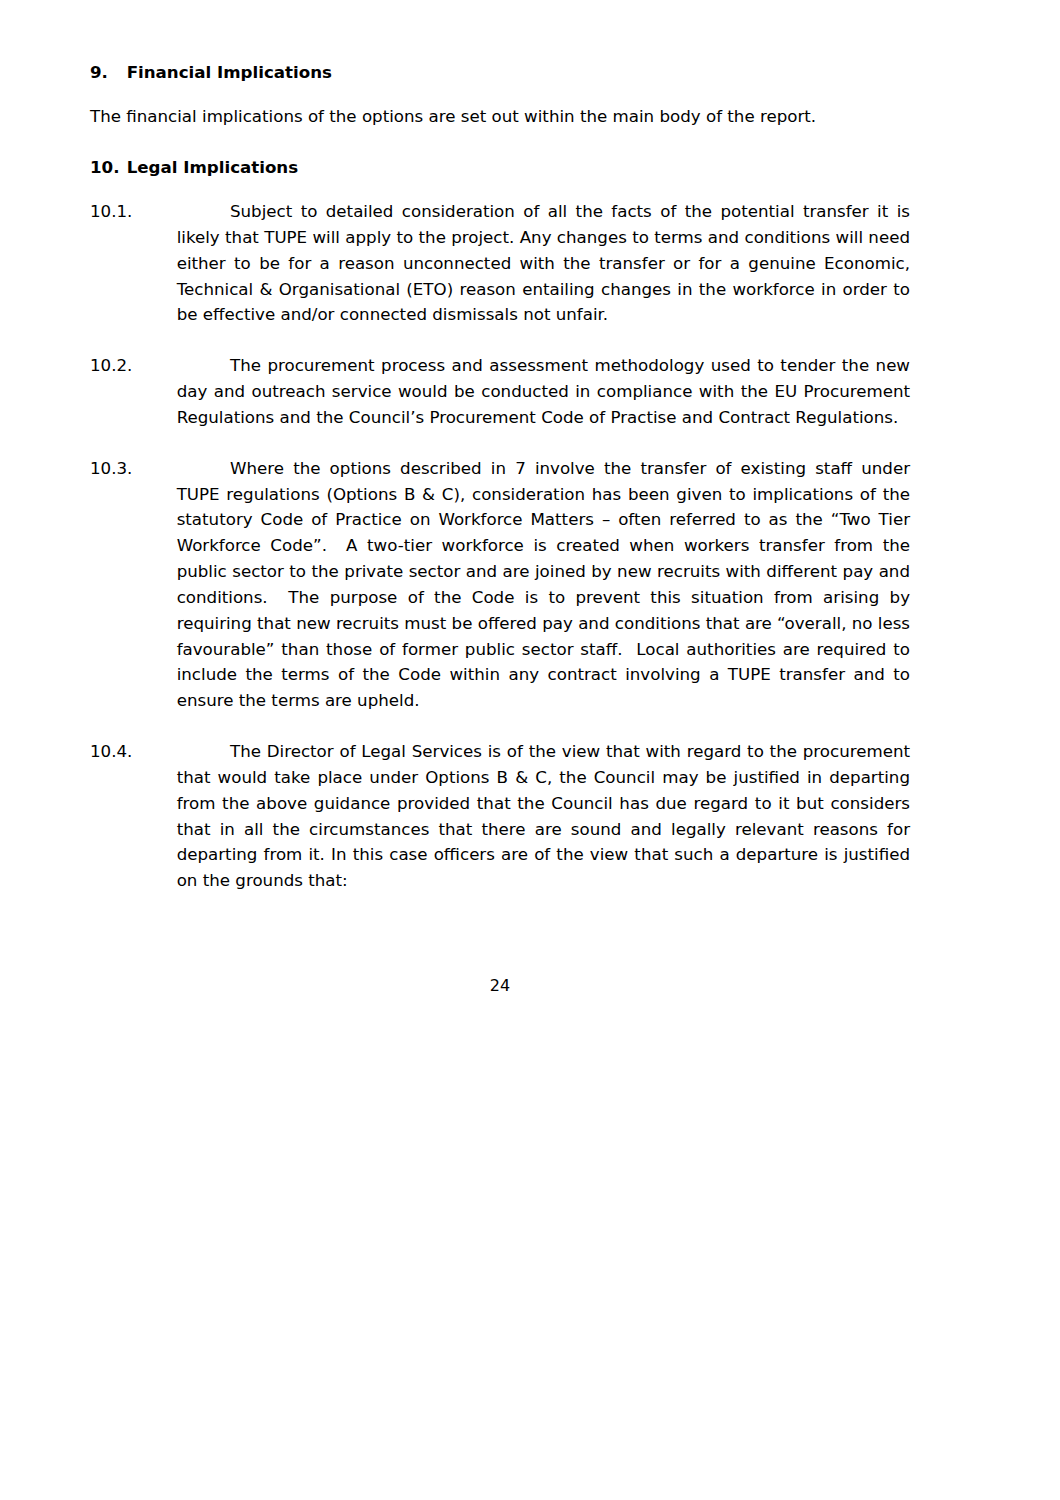9. Financial Implications
The financial implications of the options are set out within the main body of the report.
10. Legal Implications
10.1.
Subject to detailed consideration of all the facts of the potential transfer it is likely that TUPE will apply to the project. Any changes to terms and conditions will need either to be for a reason unconnected with the transfer or for a genuine Economic, Technical & Organisational (ETO) reason entailing changes in the workforce in order to be effective and/or connected dismissals not unfair.
10.2.
The procurement process and assessment methodology used to tender the new day and outreach service would be conducted in compliance with the EU Procurement Regulations and the Council’s Procurement Code of Practise and Contract Regulations.
10.3.
Where the options described in 7 involve the transfer of existing staff under TUPE regulations (Options B & C), consideration has been given to implications of the statutory Code of Practice on Workforce Matters – often referred to as the “Two Tier Workforce Code”. A two-tier workforce is created when workers transfer from the public sector to the private sector and are joined by new recruits with different pay and conditions. The purpose of the Code is to prevent this situation from arising by requiring that new recruits must be offered pay and conditions that are “overall, no less favourable” than those of former public sector staff. Local authorities are required to include the terms of the Code within any contract involving a TUPE transfer and to ensure the terms are upheld.
10.4.
The Director of Legal Services is of the view that with regard to the procurement that would take place under Options B & C, the Council may be justified in departing from the above guidance provided that the Council has due regard to it but considers that in all the circumstances that there are sound and legally relevant reasons for departing from it. In this case officers are of the view that such a departure is justified on the grounds that:
24